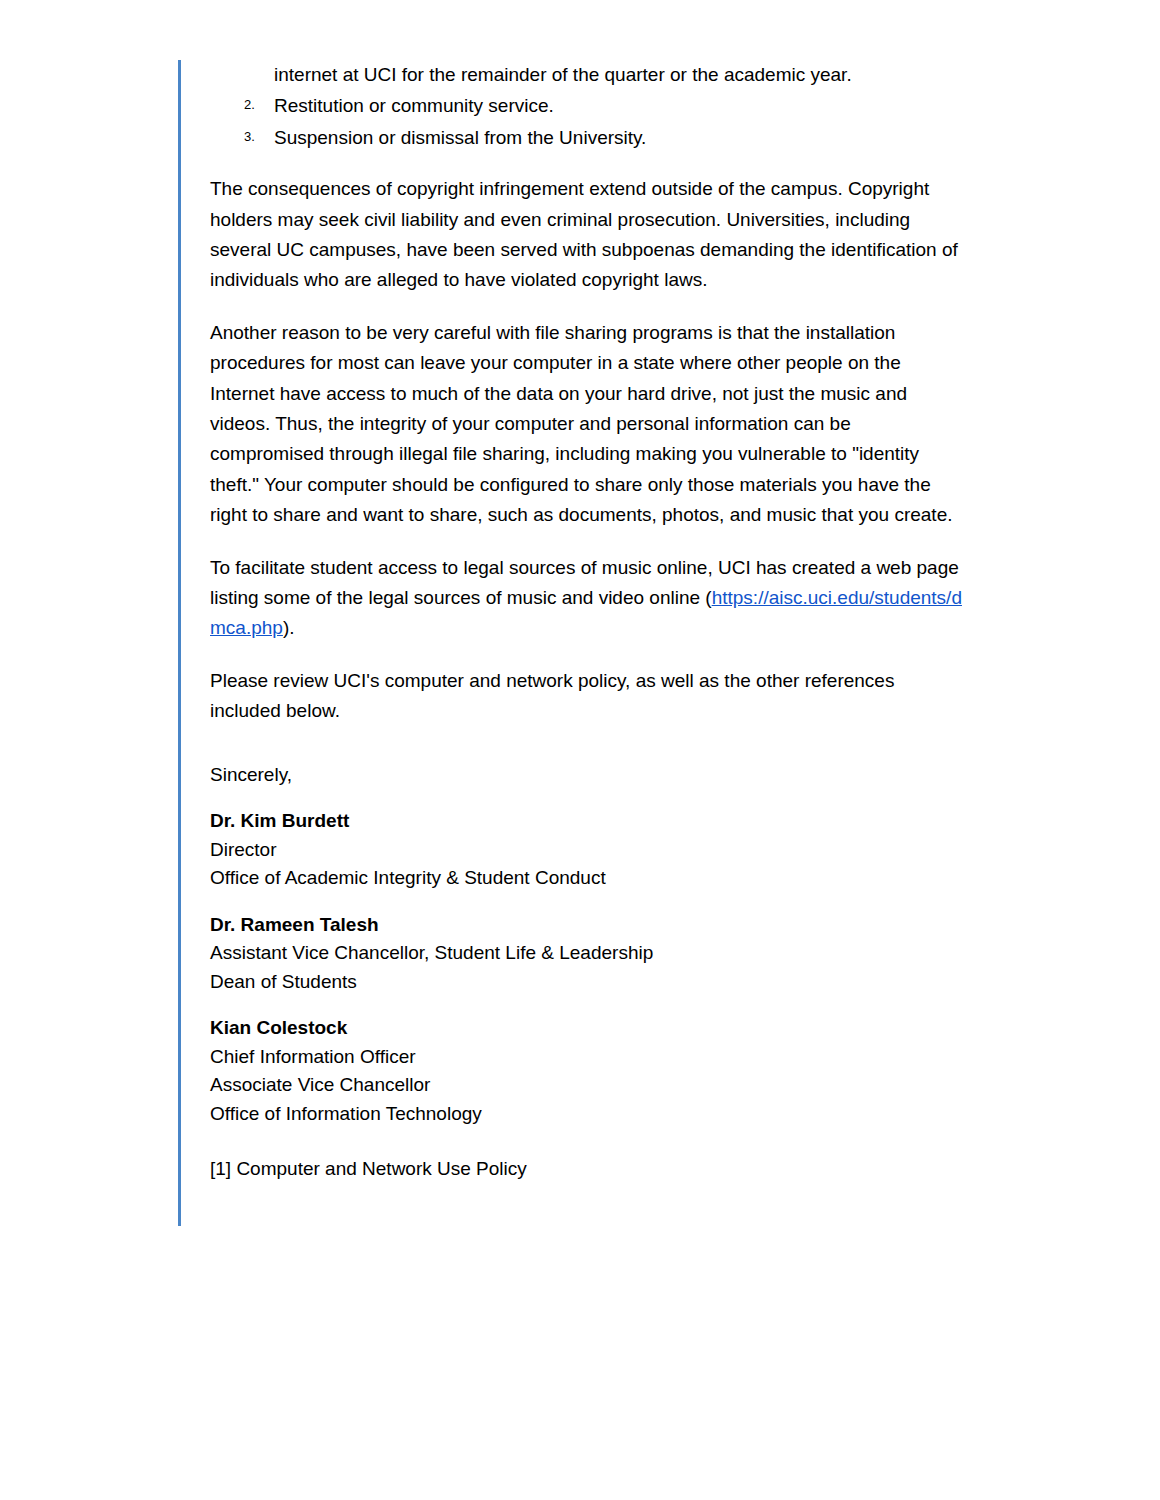internet at UCI for the remainder of the quarter or the academic year.
2. Restitution or community service.
3. Suspension or dismissal from the University.
The consequences of copyright infringement extend outside of the campus. Copyright holders may seek civil liability and even criminal prosecution. Universities, including several UC campuses, have been served with subpoenas demanding the identification of individuals who are alleged to have violated copyright laws.
Another reason to be very careful with file sharing programs is that the installation procedures for most can leave your computer in a state where other people on the Internet have access to much of the data on your hard drive, not just the music and videos. Thus, the integrity of your computer and personal information can be compromised through illegal file sharing, including making you vulnerable to "identity theft." Your computer should be configured to share only those materials you have the right to share and want to share, such as documents, photos, and music that you create.
To facilitate student access to legal sources of music online, UCI has created a web page listing some of the legal sources of music and video online (https://aisc.uci.edu/students/dmca.php).
Please review UCI's computer and network policy, as well as the other references included below.
Sincerely,
Dr. Kim Burdett
Director
Office of Academic Integrity & Student Conduct
Dr. Rameen Talesh
Assistant Vice Chancellor, Student Life & Leadership
Dean of Students
Kian Colestock
Chief Information Officer
Associate Vice Chancellor
Office of Information Technology
[1] Computer and Network Use Policy